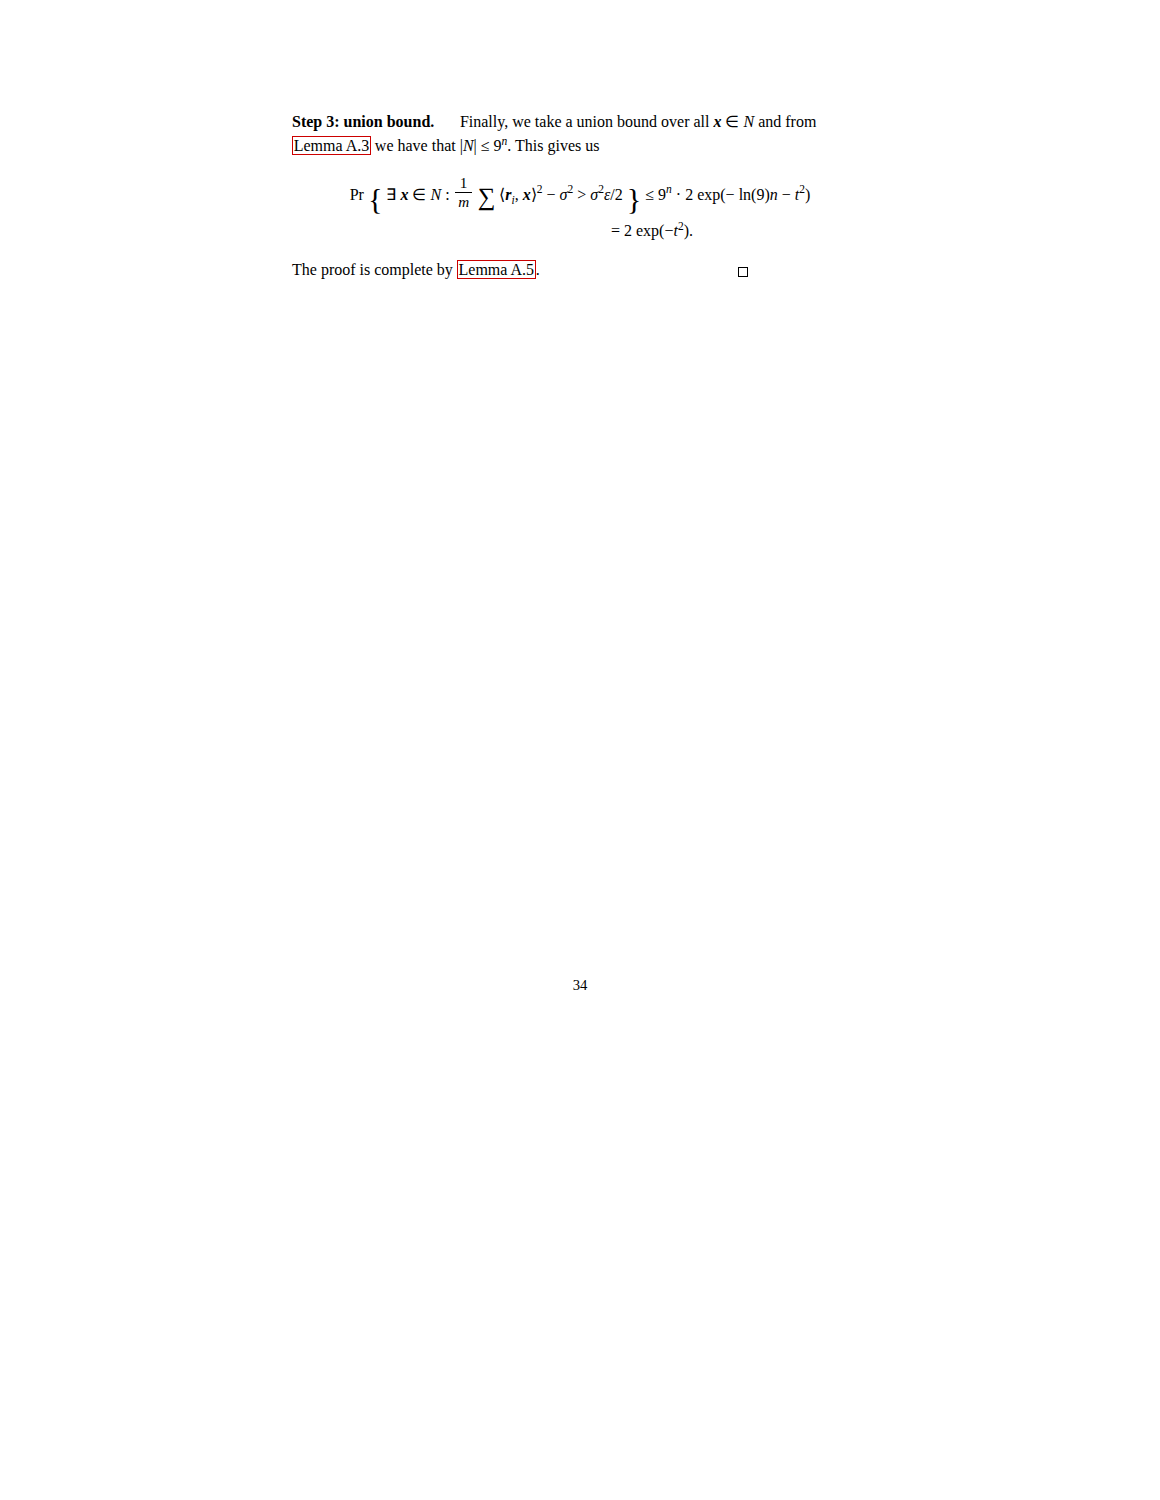Step 3: union bound. Finally, we take a union bound over all x ∈ N and from Lemma A.3 we have that |N| ≤ 9n. This gives us
Pr { ∃ x ∈ N : 1 m ∑ ⟨ri, x⟩2 − σ2 > σ2ε/2 } ≤ 9n · 2 exp(− ln(9)n − t2) = 2 exp(−t2).
The proof is complete by Lemma A.5.
34